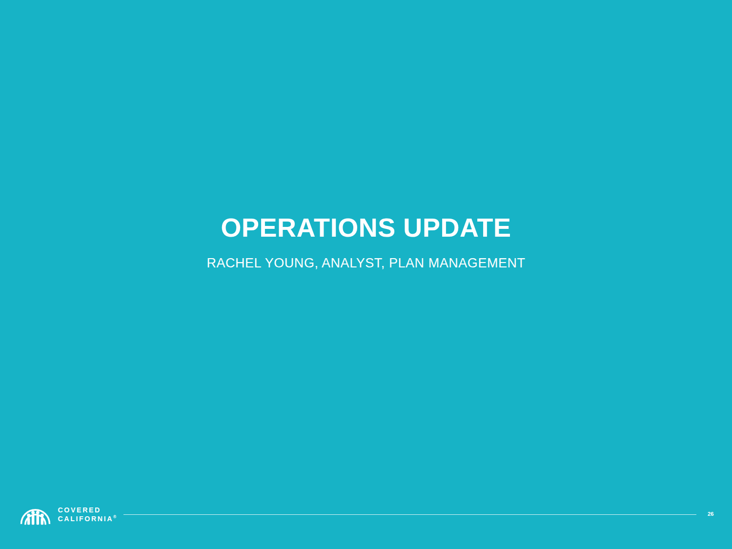OPERATIONS UPDATE
RACHEL YOUNG, ANALYST, PLAN MANAGEMENT
COVERED
CALIFORNIA®
26